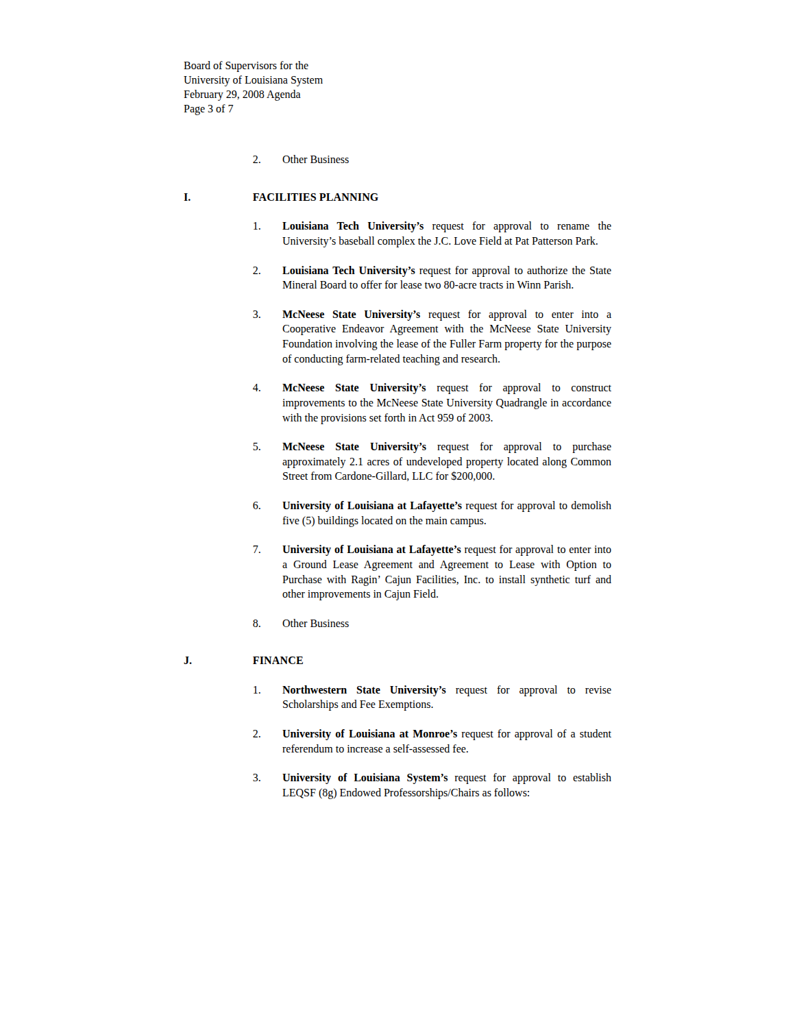Board of Supervisors for the
University of Louisiana System
February 29, 2008 Agenda
Page 3 of 7
2.
Other Business
I.
FACILITIES PLANNING
1.
Louisiana Tech University’s request for approval to rename the University’s baseball complex the J.C. Love Field at Pat Patterson Park.
2.
Louisiana Tech University’s request for approval to authorize the State Mineral Board to offer for lease two 80-acre tracts in Winn Parish.
3.
McNeese State University’s request for approval to enter into a Cooperative Endeavor Agreement with the McNeese State University Foundation involving the lease of the Fuller Farm property for the purpose of conducting farm-related teaching and research.
4.
McNeese State University’s request for approval to construct improvements to the McNeese State University Quadrangle in accordance with the provisions set forth in Act 959 of 2003.
5.
McNeese State University’s request for approval to purchase approximately 2.1 acres of undeveloped property located along Common Street from Cardone-Gillard, LLC for $200,000.
6.
University of Louisiana at Lafayette’s request for approval to demolish five (5) buildings located on the main campus.
7.
University of Louisiana at Lafayette’s request for approval to enter into a Ground Lease Agreement and Agreement to Lease with Option to Purchase with Ragin’ Cajun Facilities, Inc. to install synthetic turf and other improvements in Cajun Field.
8.
Other Business
J.
FINANCE
1.
Northwestern State University’s request for approval to revise Scholarships and Fee Exemptions.
2.
University of Louisiana at Monroe’s request for approval of a student referendum to increase a self-assessed fee.
3.
University of Louisiana System’s request for approval to establish LEQSF (8g) Endowed Professorships/Chairs as follows: